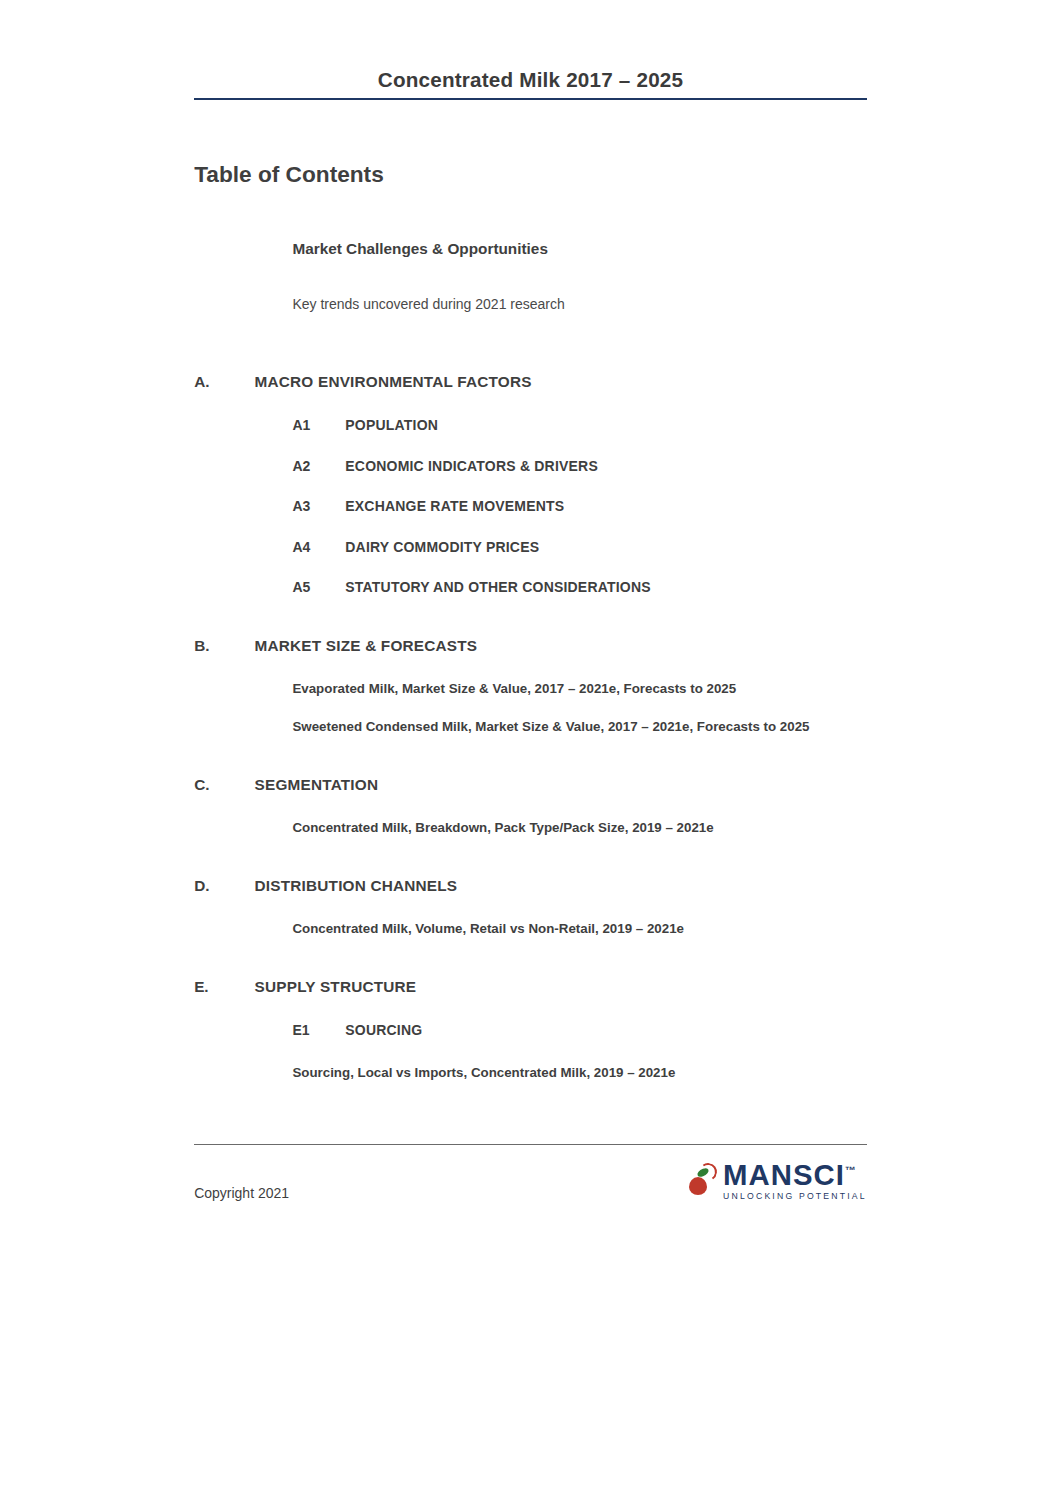Concentrated Milk 2017 – 2025
Table of Contents
Market Challenges & Opportunities
Key trends uncovered during 2021 research
A. MACRO ENVIRONMENTAL FACTORS
A1 POPULATION
A2 ECONOMIC INDICATORS & DRIVERS
A3 EXCHANGE RATE MOVEMENTS
A4 DAIRY COMMODITY PRICES
A5 STATUTORY AND OTHER CONSIDERATIONS
B. MARKET SIZE & FORECASTS
Evaporated Milk, Market Size & Value, 2017 – 2021e, Forecasts to 2025
Sweetened Condensed Milk, Market Size & Value, 2017 – 2021e, Forecasts to 2025
C. SEGMENTATION
Concentrated Milk, Breakdown, Pack Type/Pack Size, 2019 – 2021e
D. DISTRIBUTION CHANNELS
Concentrated Milk, Volume, Retail vs Non-Retail, 2019 – 2021e
E. SUPPLY STRUCTURE
E1 SOURCING
Sourcing, Local vs Imports, Concentrated Milk, 2019 – 2021e
Copyright 2021
MANSCI™
UNLOCKING POTENTIAL